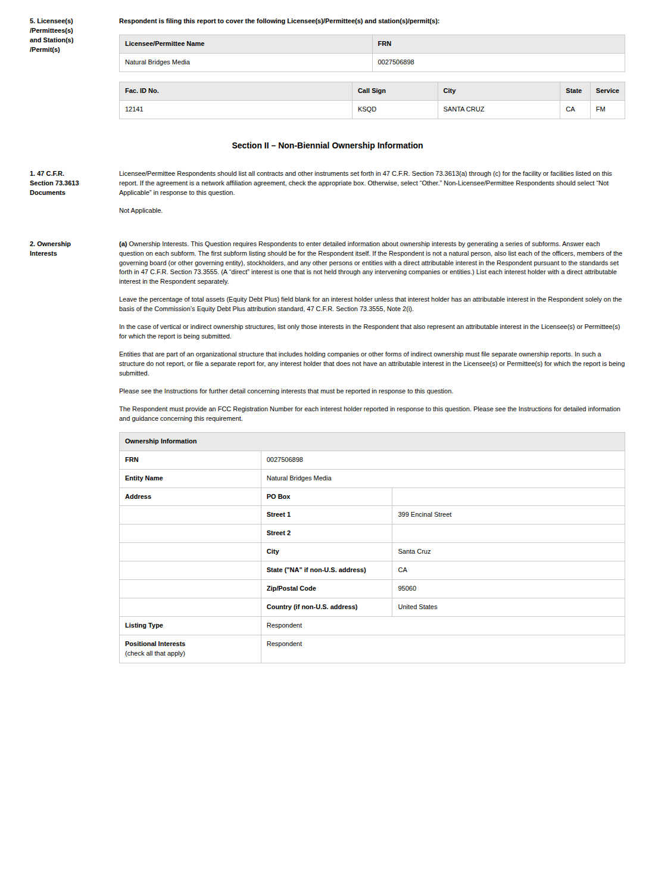5. Licensee(s)
/Permittees(s)
and Station(s)
/Permit(s)
Respondent is filing this report to cover the following Licensee(s)/Permittee(s) and station(s)/permit(s):
| Licensee/Permittee Name | FRN |
| Natural Bridges Media | 0027506898 |
| Fac. ID No. | Call Sign | City | State | Service |
| 12141 | KSQD | SANTA CRUZ | CA | FM |
Section II – Non-Biennial Ownership Information
1. 47 C.F.R.
Section 73.3613
Documents
Licensee/Permittee Respondents should list all contracts and other instruments set forth in 47 C.F.R. Section 73.3613(a) through (c) for the facility or facilities listed on this report. If the agreement is a network affiliation agreement, check the appropriate box. Otherwise, select “Other.” Non-Licensee/Permittee Respondents should select “Not Applicable” in response to this question.
Not Applicable.
2. Ownership
Interests
(a) Ownership Interests. This Question requires Respondents to enter detailed information about ownership interests by generating a series of subforms. Answer each question on each subform. The first subform listing should be for the Respondent itself. If the Respondent is not a natural person, also list each of the officers, members of the governing board (or other governing entity), stockholders, and any other persons or entities with a direct attributable interest in the Respondent pursuant to the standards set forth in 47 C.F.R. Section 73.3555. (A “direct” interest is one that is not held through any intervening companies or entities.) List each interest holder with a direct attributable interest in the Respondent separately.
Leave the percentage of total assets (Equity Debt Plus) field blank for an interest holder unless that interest holder has an attributable interest in the Respondent solely on the basis of the Commission’s Equity Debt Plus attribution standard, 47 C.F.R. Section 73.3555, Note 2(i).
In the case of vertical or indirect ownership structures, list only those interests in the Respondent that also represent an attributable interest in the Licensee(s) or Permittee(s) for which the report is being submitted.
Entities that are part of an organizational structure that includes holding companies or other forms of indirect ownership must file separate ownership reports. In such a structure do not report, or file a separate report for, any interest holder that does not have an attributable interest in the Licensee(s) or Permittee(s) for which the report is being submitted.
Please see the Instructions for further detail concerning interests that must be reported in response to this question.
The Respondent must provide an FCC Registration Number for each interest holder reported in response to this question. Please see the Instructions for detailed information and guidance concerning this requirement.
| Ownership Information |
| FRN | 0027506898 |
| Entity Name | Natural Bridges Media |
| Address | PO Box | |
| | Street 1 | 399 Encinal Street |
| | Street 2 | |
| | City | Santa Cruz |
| | State ("NA" if non-U.S. address) | CA |
| | Zip/Postal Code | 95060 |
| | Country (if non-U.S. address) | United States |
| Listing Type | Respondent |
| Positional Interests (check all that apply) | Respondent |